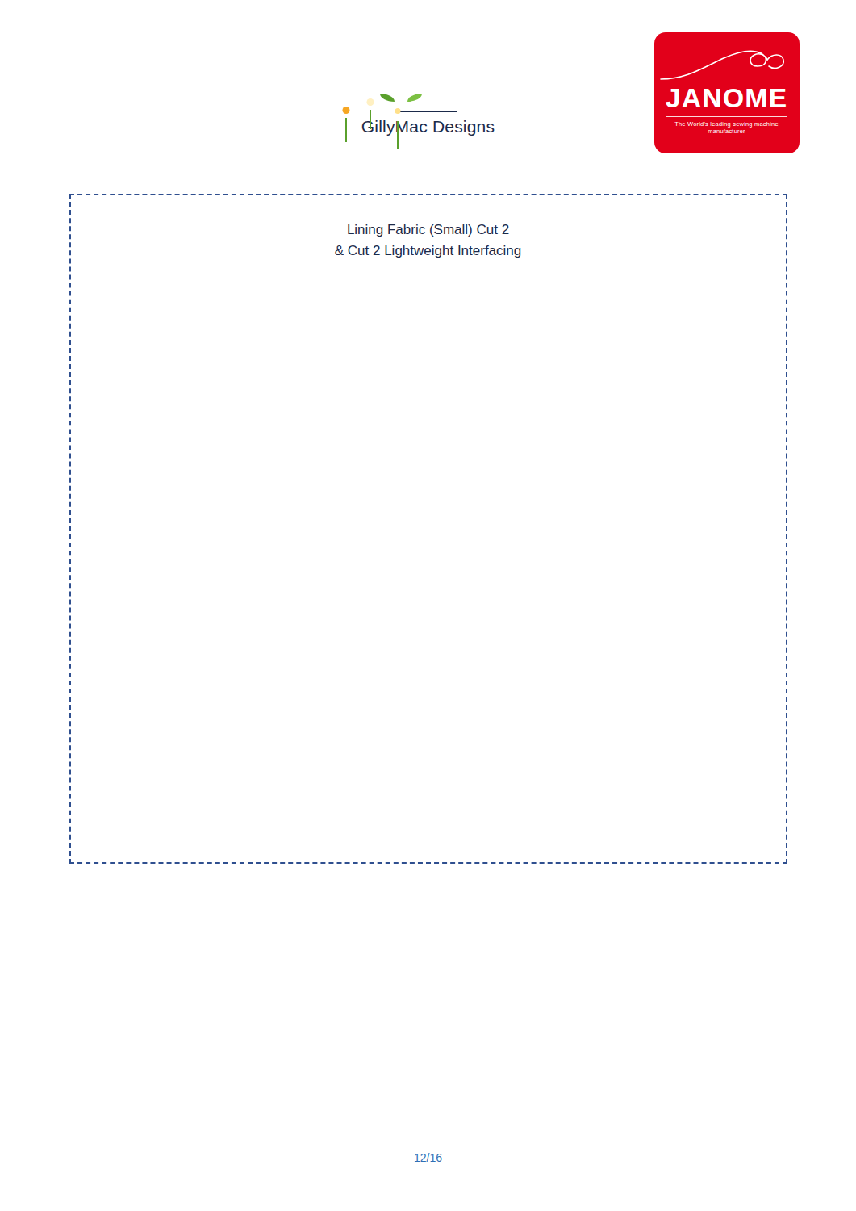GillyMac Designs
JANOME
The World's leading sewing machine manufacturer
Lining Fabric (Small) Cut 2
& Cut 2 Lightweight Interfacing
12/16